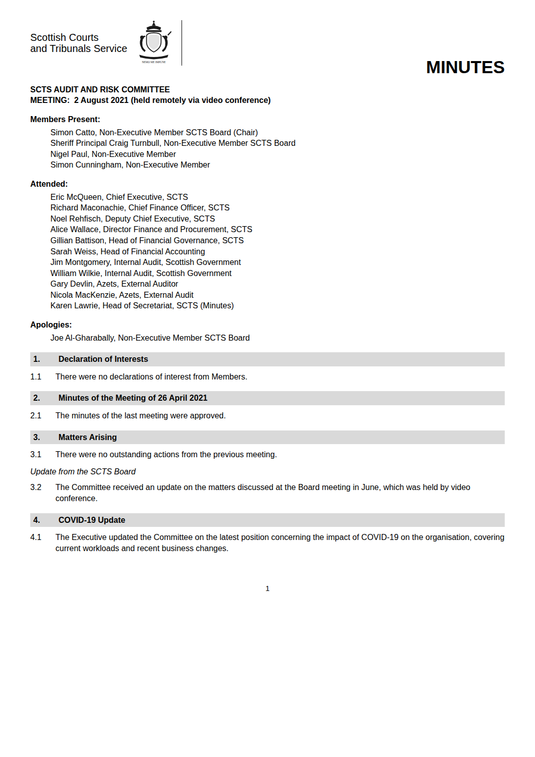Scottish Courts
and Tribunals Service
NEMO ME IMPUNE
MINUTES
SCTS AUDIT AND RISK COMMITTEE
MEETING: 2 August 2021 (held remotely via video conference)
Members Present:
Simon Catto, Non-Executive Member SCTS Board (Chair)
Sheriff Principal Craig Turnbull, Non-Executive Member SCTS Board
Nigel Paul, Non-Executive Member
Simon Cunningham, Non-Executive Member
Attended:
Eric McQueen, Chief Executive, SCTS
Richard Maconachie, Chief Finance Officer, SCTS
Noel Rehfisch, Deputy Chief Executive, SCTS
Alice Wallace, Director Finance and Procurement, SCTS
Gillian Battison, Head of Financial Governance, SCTS
Sarah Weiss, Head of Financial Accounting
Jim Montgomery, Internal Audit, Scottish Government
William Wilkie, Internal Audit, Scottish Government
Gary Devlin, Azets, External Auditor
Nicola MacKenzie, Azets, External Audit
Karen Lawrie, Head of Secretariat, SCTS (Minutes)
Apologies:
Joe Al-Gharabally, Non-Executive Member SCTS Board
1. Declaration of Interests
1.1 There were no declarations of interest from Members.
2. Minutes of the Meeting of 26 April 2021
2.1 The minutes of the last meeting were approved.
3. Matters Arising
3.1 There were no outstanding actions from the previous meeting.
Update from the SCTS Board
3.2 The Committee received an update on the matters discussed at the Board meeting in June, which was held by video conference.
4. COVID-19 Update
4.1 The Executive updated the Committee on the latest position concerning the impact of COVID-19 on the organisation, covering current workloads and recent business changes.
1